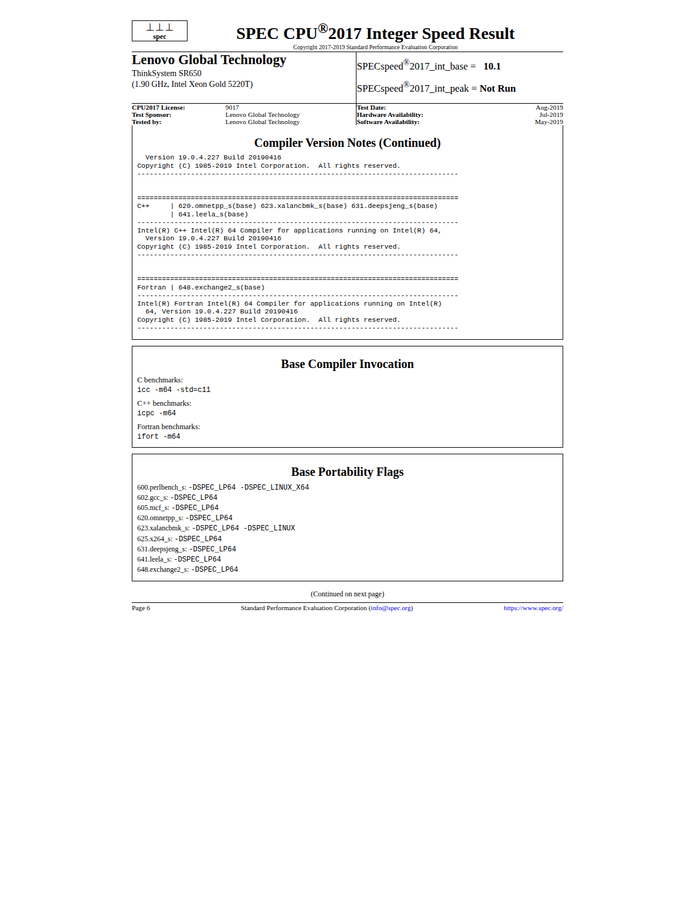⊥⊥⊥
spec
SPEC CPU®2017 Integer Speed Result
Copyright 2017-2019 Standard Performance Evaluation Corporation
| Lenovo Global Technology ThinkSystem SR650 (1.90 GHz, Intel Xeon Gold 5220T) | SPECspeed ® 2017_int_base = 10.1 SPECspeed ® 2017_int_peak = Not Run |
| / CPU2017 License: / 9017 / / Test Sponsor: / Lenovo Global Technology / / Tested by: / Lenovo Global Technology / | / Test Date: / Aug-2019 / / Hardware Availability: / Jul-2019 / / Software Availability: / May-2019 / |
Compiler Version Notes (Continued)
  Version 19.0.4.227 Build 20190416
Copyright (C) 1985-2019 Intel Corporation.  All rights reserved.
------------------------------------------------------------------------------


==============================================================================
C++     | 620.omnetpp_s(base) 623.xalancbmk_s(base) 631.deepsjeng_s(base)
        | 641.leela_s(base)
------------------------------------------------------------------------------
Intel(R) C++ Intel(R) 64 Compiler for applications running on Intel(R) 64,
  Version 19.0.4.227 Build 20190416
Copyright (C) 1985-2019 Intel Corporation.  All rights reserved.
------------------------------------------------------------------------------


==============================================================================
Fortran | 648.exchange2_s(base)
------------------------------------------------------------------------------
Intel(R) Fortran Intel(R) 64 Compiler for applications running on Intel(R)
  64, Version 19.0.4.227 Build 20190416
Copyright (C) 1985-2019 Intel Corporation.  All rights reserved.
------------------------------------------------------------------------------
Base Compiler Invocation
C benchmarks:
icc -m64 -std=c11
C++ benchmarks:
icpc -m64
Fortran benchmarks:
ifort -m64
Base Portability Flags
600.perlbench_s: -DSPEC_LP64 -DSPEC_LINUX_X64
602.gcc_s: -DSPEC_LP64
605.mcf_s: -DSPEC_LP64
620.omnetpp_s: -DSPEC_LP64
623.xalancbmk_s: -DSPEC_LP64 -DSPEC_LINUX
625.x264_s: -DSPEC_LP64
631.deepsjeng_s: -DSPEC_LP64
641.leela_s: -DSPEC_LP64
648.exchange2_s: -DSPEC_LP64
(Continued on next page)
Page 6
Standard Performance Evaluation Corporation (info@spec.org)
https://www.spec.org/